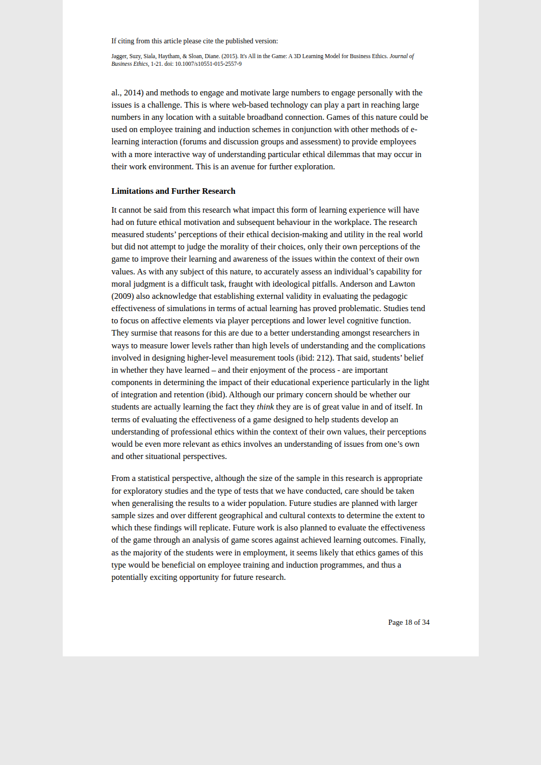If citing from this article please cite the published version:
Jagger, Suzy, Siala, Haytham, & Sloan, Diane. (2015). It's All in the Game: A 3D Learning Model for Business Ethics. Journal of Business Ethics, 1-21. doi: 10.1007/s10551-015-2557-9
al., 2014) and methods to engage and motivate large numbers to engage personally with the issues is a challenge. This is where web-based technology can play a part in reaching large numbers in any location with a suitable broadband connection. Games of this nature could be used on employee training and induction schemes in conjunction with other methods of e-learning interaction (forums and discussion groups and assessment) to provide employees with a more interactive way of understanding particular ethical dilemmas that may occur in their work environment. This is an avenue for further exploration.
Limitations and Further Research
It cannot be said from this research what impact this form of learning experience will have had on future ethical motivation and subsequent behaviour in the workplace. The research measured students’ perceptions of their ethical decision-making and utility in the real world but did not attempt to judge the morality of their choices, only their own perceptions of the game to improve their learning and awareness of the issues within the context of their own values. As with any subject of this nature, to accurately assess an individual’s capability for moral judgment is a difficult task, fraught with ideological pitfalls. Anderson and Lawton (2009) also acknowledge that establishing external validity in evaluating the pedagogic effectiveness of simulations in terms of actual learning has proved problematic. Studies tend to focus on affective elements via player perceptions and lower level cognitive function. They surmise that reasons for this are due to a better understanding amongst researchers in ways to measure lower levels rather than high levels of understanding and the complications involved in designing higher-level measurement tools (ibid: 212). That said, students’ belief in whether they have learned – and their enjoyment of the process - are important components in determining the impact of their educational experience particularly in the light of integration and retention (ibid). Although our primary concern should be whether our students are actually learning the fact they think they are is of great value in and of itself. In terms of evaluating the effectiveness of a game designed to help students develop an understanding of professional ethics within the context of their own values, their perceptions would be even more relevant as ethics involves an understanding of issues from one’s own and other situational perspectives.
From a statistical perspective, although the size of the sample in this research is appropriate for exploratory studies and the type of tests that we have conducted, care should be taken when generalising the results to a wider population. Future studies are planned with larger sample sizes and over different geographical and cultural contexts to determine the extent to which these findings will replicate. Future work is also planned to evaluate the effectiveness of the game through an analysis of game scores against achieved learning outcomes. Finally, as the majority of the students were in employment, it seems likely that ethics games of this type would be beneficial on employee training and induction programmes, and thus a potentially exciting opportunity for future research.
Page 18 of 34